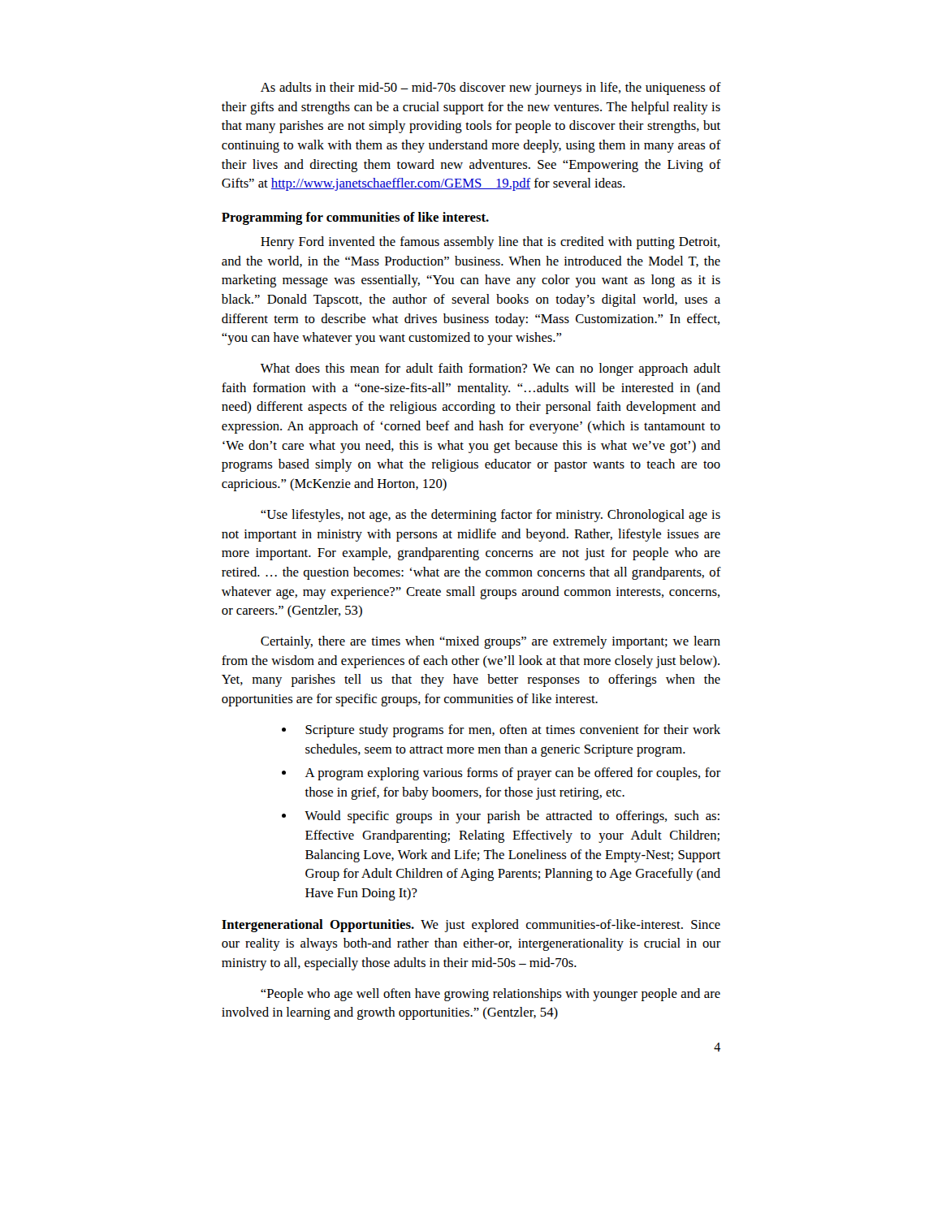As adults in their mid-50 – mid-70s discover new journeys in life, the uniqueness of their gifts and strengths can be a crucial support for the new ventures. The helpful reality is that many parishes are not simply providing tools for people to discover their strengths, but continuing to walk with them as they understand more deeply, using them in many areas of their lives and directing them toward new adventures. See “Empowering the Living of Gifts” at http://www.janetschaeffler.com/GEMS__19.pdf for several ideas.
Programming for communities of like interest.
Henry Ford invented the famous assembly line that is credited with putting Detroit, and the world, in the “Mass Production” business. When he introduced the Model T, the marketing message was essentially, “You can have any color you want as long as it is black.” Donald Tapscott, the author of several books on today’s digital world, uses a different term to describe what drives business today: “Mass Customization.” In effect, “you can have whatever you want customized to your wishes.”
What does this mean for adult faith formation? We can no longer approach adult faith formation with a “one-size-fits-all” mentality. “…adults will be interested in (and need) different aspects of the religious according to their personal faith development and expression. An approach of ‘corned beef and hash for everyone’ (which is tantamount to ‘We don’t care what you need, this is what you get because this is what we’ve got’) and programs based simply on what the religious educator or pastor wants to teach are too capricious.” (McKenzie and Horton, 120)
“Use lifestyles, not age, as the determining factor for ministry. Chronological age is not important in ministry with persons at midlife and beyond. Rather, lifestyle issues are more important. For example, grandparenting concerns are not just for people who are retired. … the question becomes: ‘what are the common concerns that all grandparents, of whatever age, may experience?” Create small groups around common interests, concerns, or careers.” (Gentzler, 53)
Certainly, there are times when “mixed groups” are extremely important; we learn from the wisdom and experiences of each other (we’ll look at that more closely just below). Yet, many parishes tell us that they have better responses to offerings when the opportunities are for specific groups, for communities of like interest.
Scripture study programs for men, often at times convenient for their work schedules, seem to attract more men than a generic Scripture program.
A program exploring various forms of prayer can be offered for couples, for those in grief, for baby boomers, for those just retiring, etc.
Would specific groups in your parish be attracted to offerings, such as: Effective Grandparenting; Relating Effectively to your Adult Children; Balancing Love, Work and Life; The Loneliness of the Empty-Nest; Support Group for Adult Children of Aging Parents; Planning to Age Gracefully (and Have Fun Doing It)?
Intergenerational Opportunities. We just explored communities-of-like-interest. Since our reality is always both-and rather than either-or, intergenerationality is crucial in our ministry to all, especially those adults in their mid-50s – mid-70s.
“People who age well often have growing relationships with younger people and are involved in learning and growth opportunities.” (Gentzler, 54)
4